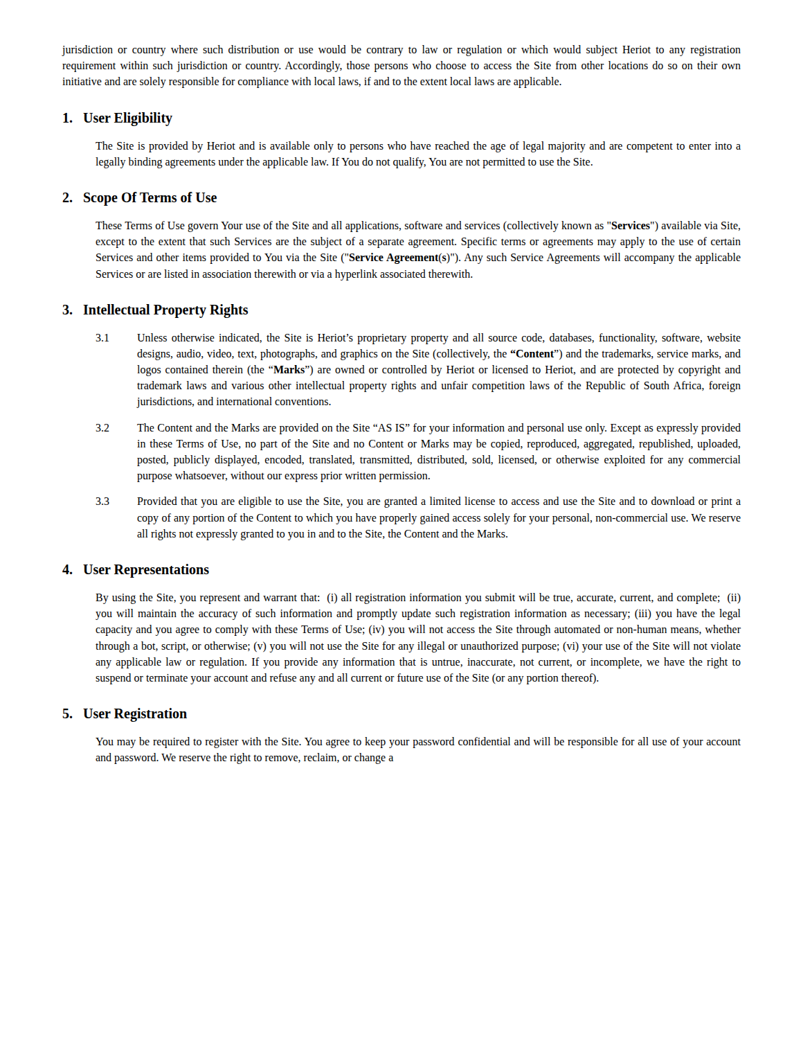jurisdiction or country where such distribution or use would be contrary to law or regulation or which would subject Heriot to any registration requirement within such jurisdiction or country. Accordingly, those persons who choose to access the Site from other locations do so on their own initiative and are solely responsible for compliance with local laws, if and to the extent local laws are applicable.
1. User Eligibility
The Site is provided by Heriot and is available only to persons who have reached the age of legal majority and are competent to enter into a legally binding agreements under the applicable law. If You do not qualify, You are not permitted to use the Site.
2. Scope Of Terms of Use
These Terms of Use govern Your use of the Site and all applications, software and services (collectively known as "Services") available via Site, except to the extent that such Services are the subject of a separate agreement. Specific terms or agreements may apply to the use of certain Services and other items provided to You via the Site ("Service Agreement(s)"). Any such Service Agreements will accompany the applicable Services or are listed in association therewith or via a hyperlink associated therewith.
3. Intellectual Property Rights
3.1
Unless otherwise indicated, the Site is Heriot’s proprietary property and all source code, databases, functionality, software, website designs, audio, video, text, photographs, and graphics on the Site (collectively, the “Content”) and the trademarks, service marks, and logos contained therein (the “Marks”) are owned or controlled by Heriot or licensed to Heriot, and are protected by copyright and trademark laws and various other intellectual property rights and unfair competition laws of the Republic of South Africa, foreign jurisdictions, and international conventions.
3.2
The Content and the Marks are provided on the Site “AS IS” for your information and personal use only. Except as expressly provided in these Terms of Use, no part of the Site and no Content or Marks may be copied, reproduced, aggregated, republished, uploaded, posted, publicly displayed, encoded, translated, transmitted, distributed, sold, licensed, or otherwise exploited for any commercial purpose whatsoever, without our express prior written permission.
3.3
Provided that you are eligible to use the Site, you are granted a limited license to access and use the Site and to download or print a copy of any portion of the Content to which you have properly gained access solely for your personal, non-commercial use. We reserve all rights not expressly granted to you in and to the Site, the Content and the Marks.
4. User Representations
By using the Site, you represent and warrant that: (i) all registration information you submit will be true, accurate, current, and complete; (ii) you will maintain the accuracy of such information and promptly update such registration information as necessary; (iii) you have the legal capacity and you agree to comply with these Terms of Use; (iv) you will not access the Site through automated or non-human means, whether through a bot, script, or otherwise; (v) you will not use the Site for any illegal or unauthorized purpose; (vi) your use of the Site will not violate any applicable law or regulation. If you provide any information that is untrue, inaccurate, not current, or incomplete, we have the right to suspend or terminate your account and refuse any and all current or future use of the Site (or any portion thereof).
5. User Registration
You may be required to register with the Site. You agree to keep your password confidential and will be responsible for all use of your account and password. We reserve the right to remove, reclaim, or change a